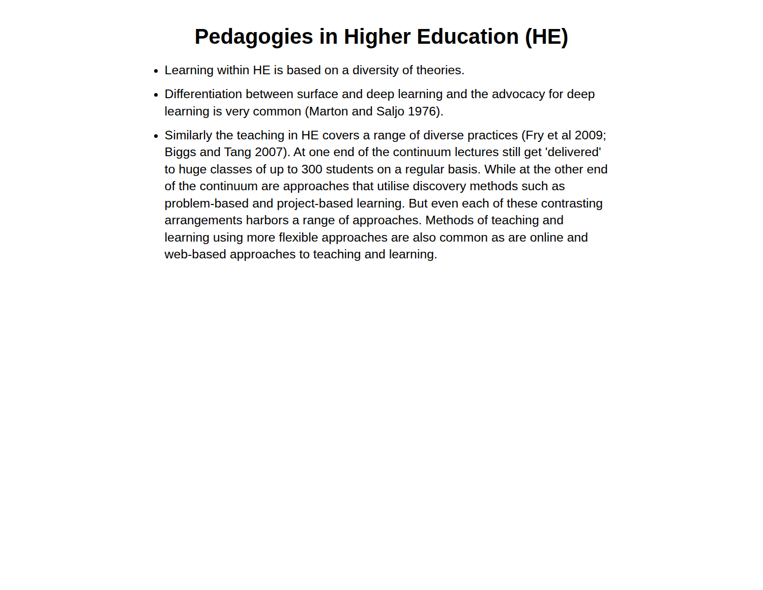Pedagogies in Higher Education (HE)
Learning within HE is based on a diversity of theories.
Differentiation between surface and deep learning and the advocacy for deep learning is very common (Marton and Saljo 1976).
Similarly the teaching in HE covers a range of diverse practices (Fry et al 2009; Biggs and Tang 2007). At one end of the continuum lectures still get 'delivered' to huge classes of up to 300 students on a regular basis. While at the other end of the continuum are approaches that utilise discovery methods such as problem-based and project-based learning. But even each of these contrasting arrangements harbors a range of approaches. Methods of teaching and learning using more flexible approaches are also common as are online and web-based approaches to teaching and learning.